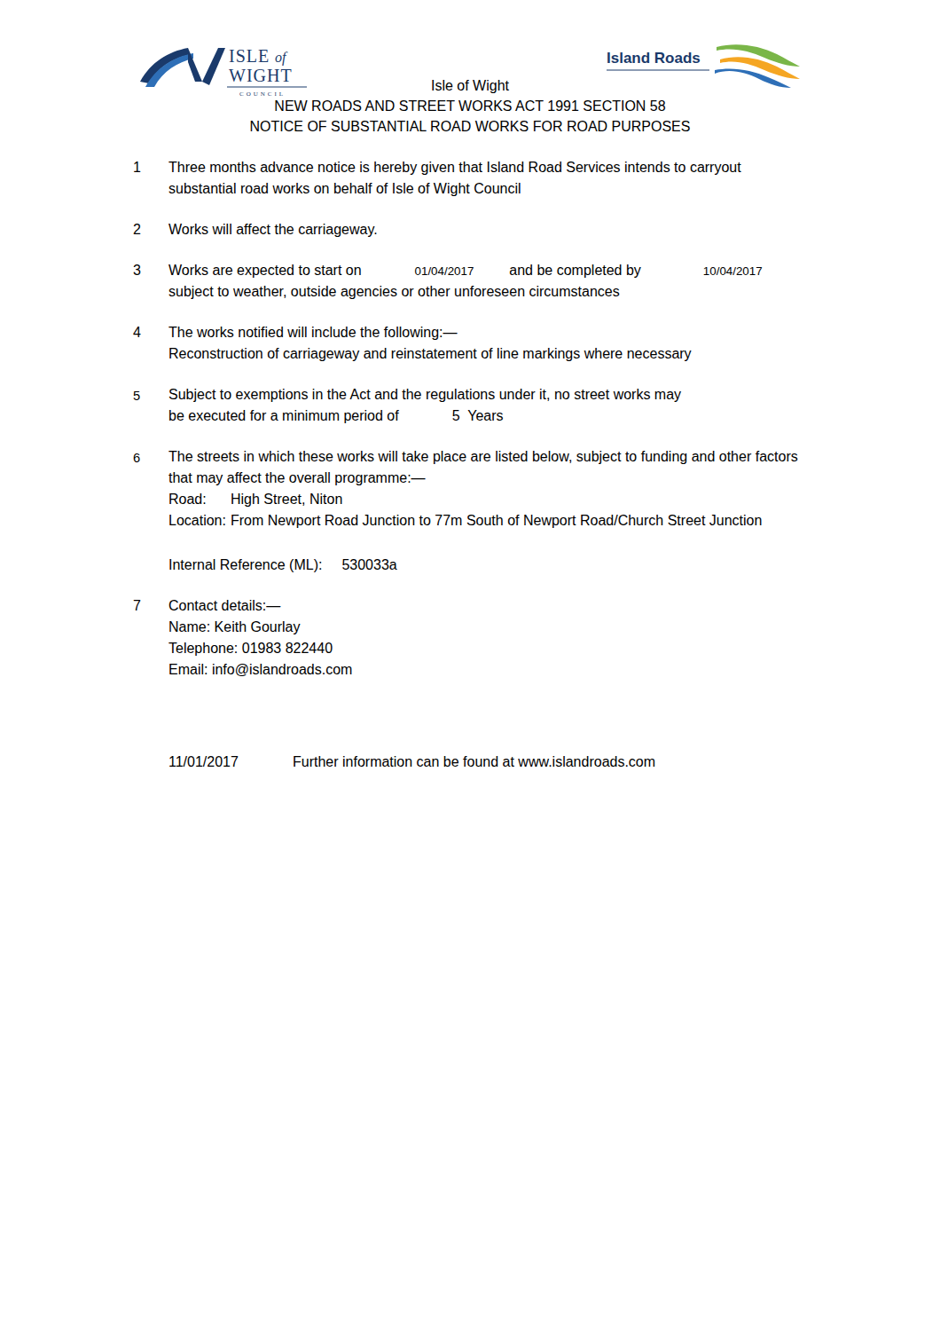ISLE of WIGHT COUNCIL
Island Roads
Isle of Wight
NEW ROADS AND STREET WORKS ACT 1991 SECTION 58
NOTICE OF SUBSTANTIAL ROAD WORKS FOR ROAD PURPOSES
1
Three months advance notice is hereby given that Island Road Services intends to carryout substantial road works on behalf of Isle of Wight Council
2
Works will affect the carriageway.
3
Works are expected to start on 01/04/2017 and be completed by 10/04/2017
subject to weather, outside agencies or other unforeseen circumstances
4
The works notified will include the following:—
Reconstruction of carriageway and reinstatement of line markings where necessary
5
Subject to exemptions in the Act and the regulations under it, no street works may
be executed for a minimum period of 5 Years
6
The streets in which these works will take place are listed below, subject to funding and other factors that may affect the overall programme:—
Road: High Street, Niton
Location: From Newport Road Junction to 77m South of Newport Road/Church Street Junction
Internal Reference (ML):530033a
7
Contact details:—
Name: Keith Gourlay
Telephone: 01983 822440
Email: info@islandroads.com
11/01/2017 Further information can be found at www.islandroads.com